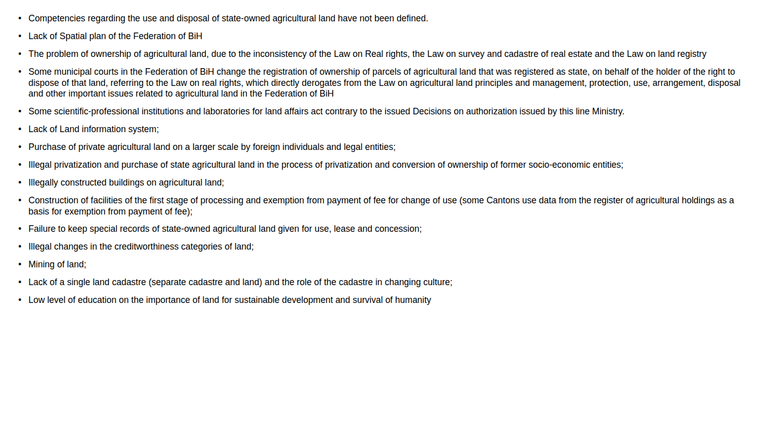Competencies regarding the use and disposal of state-owned agricultural land have not been defined.
Lack of Spatial plan of the Federation of BiH
The problem of ownership of agricultural land, due to the inconsistency of the Law on Real rights, the Law on survey and cadastre of real estate and the Law on land registry
Some municipal courts in the Federation of BiH change the registration of ownership of parcels of agricultural land that was registered as state, on behalf of the holder of the right to dispose of that land, referring to the Law on real rights, which directly derogates from the Law on agricultural land principles and management, protection, use, arrangement, disposal and other important issues related to agricultural land in the Federation of BiH
Some scientific-professional institutions and laboratories for land affairs act contrary to the issued Decisions on authorization issued by this line Ministry.
Lack of Land information system;
Purchase of private agricultural land on a larger scale by foreign individuals and legal entities;
Illegal privatization and purchase of state agricultural land in the process of privatization and conversion of ownership of former socio-economic entities;
Illegally constructed buildings on agricultural land;
Construction of facilities of the first stage of processing and exemption from payment of fee for change of use (some Cantons use data from the register of agricultural holdings as a basis for exemption from payment of fee);
Failure to keep special records of state-owned agricultural land given for use, lease and concession;
Illegal changes in the creditworthiness categories of land;
Mining of land;
Lack of a single land cadastre (separate cadastre and land) and the role of the cadastre in changing culture;
Low level of education on the importance of land for sustainable development and survival of humanity